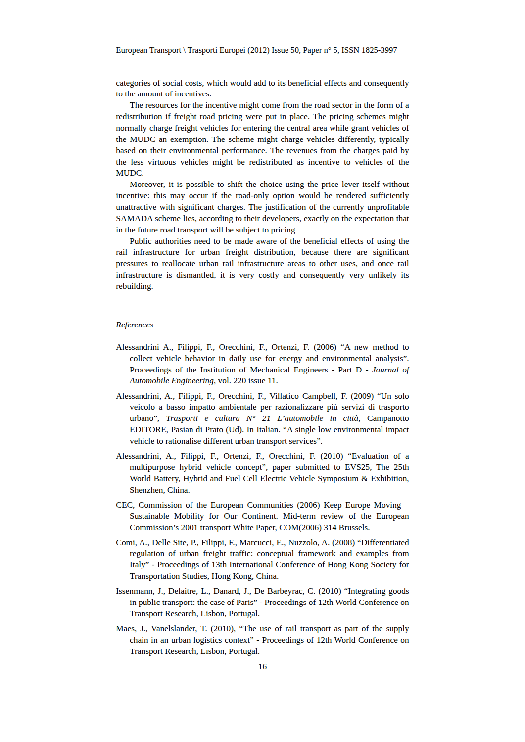European Transport \ Trasporti Europei (2012) Issue 50, Paper n° 5, ISSN 1825-3997
categories of social costs, which would add to its beneficial effects and consequently to the amount of incentives.
The resources for the incentive might come from the road sector in the form of a redistribution if freight road pricing were put in place. The pricing schemes might normally charge freight vehicles for entering the central area while grant vehicles of the MUDC an exemption. The scheme might charge vehicles differently, typically based on their environmental performance. The revenues from the charges paid by the less virtuous vehicles might be redistributed as incentive to vehicles of the MUDC.
Moreover, it is possible to shift the choice using the price lever itself without incentive: this may occur if the road-only option would be rendered sufficiently unattractive with significant charges. The justification of the currently unprofitable SAMADA scheme lies, according to their developers, exactly on the expectation that in the future road transport will be subject to pricing.
Public authorities need to be made aware of the beneficial effects of using the rail infrastructure for urban freight distribution, because there are significant pressures to reallocate urban rail infrastructure areas to other uses, and once rail infrastructure is dismantled, it is very costly and consequently very unlikely its rebuilding.
References
Alessandrini A., Filippi, F., Orecchini, F., Ortenzi, F. (2006) “A new method to collect vehicle behavior in daily use for energy and environmental analysis”. Proceedings of the Institution of Mechanical Engineers - Part D - Journal of Automobile Engineering, vol. 220 issue 11.
Alessandrini, A., Filippi, F., Orecchini, F., Villatico Campbell, F. (2009) “Un solo veicolo a basso impatto ambientale per razionalizzare più servizi di trasporto urbano”, Trasporti e cultura N° 21 L’automobile in città, Campanotto EDITORE, Pasian di Prato (Ud). In Italian. “A single low environmental impact vehicle to rationalise different urban transport services”.
Alessandrini, A., Filippi, F., Ortenzi, F., Orecchini, F. (2010) “Evaluation of a multipurpose hybrid vehicle concept”, paper submitted to EVS25, The 25th World Battery, Hybrid and Fuel Cell Electric Vehicle Symposium & Exhibition, Shenzhen, China.
CEC, Commission of the European Communities (2006) Keep Europe Moving – Sustainable Mobility for Our Continent. Mid-term review of the European Commission’s 2001 transport White Paper, COM(2006) 314 Brussels.
Comi, A., Delle Site, P., Filippi, F., Marcucci, E., Nuzzolo, A. (2008) “Differentiated regulation of urban freight traffic: conceptual framework and examples from Italy” - Proceedings of 13th International Conference of Hong Kong Society for Transportation Studies, Hong Kong, China.
Issenmann, J., Delaitre, L., Danard, J., De Barbeyrac, C. (2010) “Integrating goods in public transport: the case of Paris” - Proceedings of 12th World Conference on Transport Research, Lisbon, Portugal.
Maes, J., Vanelslander, T. (2010), “The use of rail transport as part of the supply chain in an urban logistics context” - Proceedings of 12th World Conference on Transport Research, Lisbon, Portugal.
16